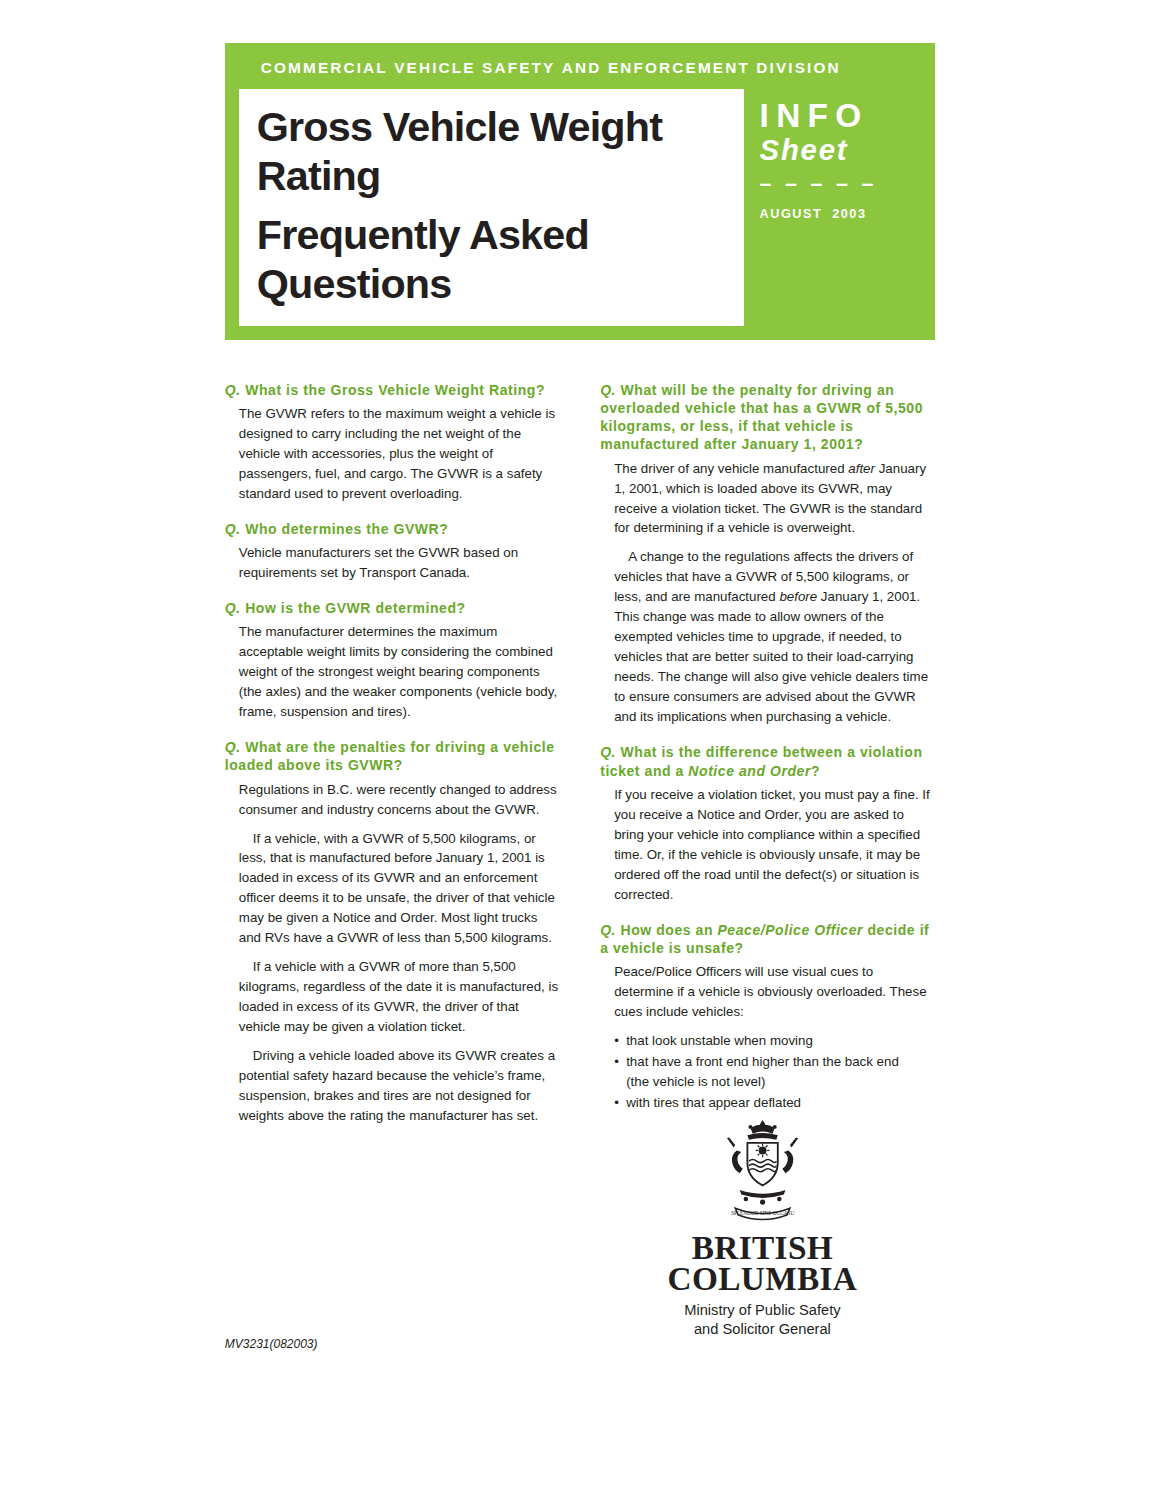COMMERCIAL VEHICLE SAFETY AND ENFORCEMENT DIVISION
Gross Vehicle Weight RatingFrequently Asked Questions
INFO
Sheet
– – – – –
AUGUST 2003
Q. What is the Gross Vehicle Weight Rating?
The GVWR refers to the maximum weight a vehicle is designed to carry including the net weight of the vehicle with accessories, plus the weight of passengers, fuel, and cargo. The GVWR is a safety standard used to prevent overloading.
Q. Who determines the GVWR?
Vehicle manufacturers set the GVWR based on requirements set by Transport Canada.
Q. How is the GVWR determined?
The manufacturer determines the maximum acceptable weight limits by considering the combined weight of the strongest weight bearing components (the axles) and the weaker components (vehicle body, frame, suspension and tires).
Q. What are the penalties for driving a vehicle loaded above its GVWR?
Regulations in B.C. were recently changed to address consumer and industry concerns about the GVWR.
If a vehicle, with a GVWR of 5,500 kilograms, or less, that is manufactured before January 1, 2001 is loaded in excess of its GVWR and an enforcement officer deems it to be unsafe, the driver of that vehicle may be given a Notice and Order. Most light trucks and RVs have a GVWR of less than 5,500 kilograms.
If a vehicle with a GVWR of more than 5,500 kilograms, regardless of the date it is manufactured, is loaded in excess of its GVWR, the driver of that vehicle may be given a violation ticket.
Driving a vehicle loaded above its GVWR creates a potential safety hazard because the vehicle’s frame, suspension, brakes and tires are not designed for weights above the rating the manufacturer has set.
Q. What will be the penalty for driving an overloaded vehicle that has a GVWR of 5,500 kilograms, or less, if that vehicle is manufactured after January 1, 2001?
The driver of any vehicle manufactured after January 1, 2001, which is loaded above its GVWR, may receive a violation ticket. The GVWR is the standard for determining if a vehicle is overweight.
A change to the regulations affects the drivers of vehicles that have a GVWR of 5,500 kilograms, or less, and are manufactured before January 1, 2001. This change was made to allow owners of the exempted vehicles time to upgrade, if needed, to vehicles that are better suited to their load-carrying needs. The change will also give vehicle dealers time to ensure consumers are advised about the GVWR and its implications when purchasing a vehicle.
Q. What is the difference between a violation ticket and a Notice and Order?
If you receive a violation ticket, you must pay a fine. If you receive a Notice and Order, you are asked to bring your vehicle into compliance within a specified time. Or, if the vehicle is obviously unsafe, it may be ordered off the road until the defect(s) or situation is corrected.
Q. How does an Peace/Police Officer decide if a vehicle is unsafe?
Peace/Police Officers will use visual cues to determine if a vehicle is obviously overloaded. These cues include vehicles:
that look unstable when moving
that have a front end higher than the back end(the vehicle is not level)
with tires that appear deflated
MV3231(082003)
SPLENDOR SINE OCCASU
BRITISH
COLUMBIA
Ministry of Public Safety
and Solicitor General